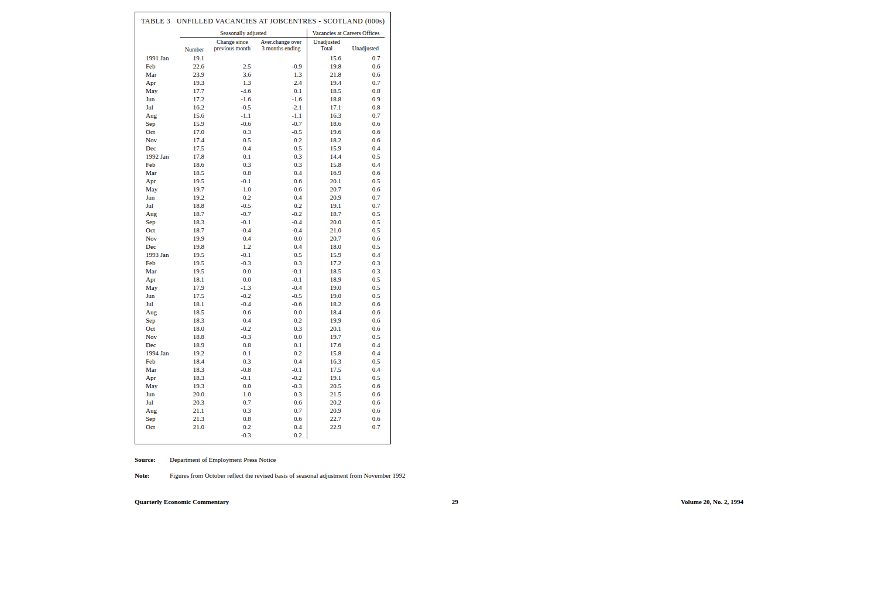TABLE 3 UNFILLED VACANCIES AT JOBCENTRES - SCOTLAND (000s)
| | Seasonally adjusted | Vacancies at Careers Offices |
| --- | --- | --- |
| Number | Change since previous month | Aver.change over 3 months ending | Unadjusted Total | Unadjusted |
| 1991 Jan | 19.1 | | | 15.6 | 0.7 |
| Feb | 22.6 | 2.5 | -0.9 | 19.8 | 0.6 |
| Mar | 23.9 | 3.6 | 1.3 | 21.8 | 0.6 |
| Apr | 19.3 | 1.3 | 2.4 | 19.4 | 0.7 |
| May | 17.7 | -4.6 | 0.1 | 18.5 | 0.8 |
| Jun | 17.2 | -1.6 | -1.6 | 18.8 | 0.9 |
| Jul | 16.2 | -0.5 | -2.1 | 17.1 | 0.8 |
| Aug | 15.6 | -1.1 | -1.1 | 16.3 | 0.7 |
| Sep | 15.9 | -0.6 | -0.7 | 18.6 | 0.6 |
| Oct | 17.0 | 0.3 | -0.5 | 19.6 | 0.6 |
| Nov | 17.4 | 0.5 | 0.2 | 18.2 | 0.6 |
| Dec | 17.5 | 0.4 | 0.5 | 15.9 | 0.4 |
| 1992 Jan | 17.8 | 0.1 | 0.3 | 14.4 | 0.5 |
| Feb | 18.6 | 0.3 | 0.3 | 15.8 | 0.4 |
| Mar | 18.5 | 0.8 | 0.4 | 16.9 | 0.6 |
| Apr | 19.5 | -0.1 | 0.6 | 20.1 | 0.5 |
| May | 19.7 | 1.0 | 0.6 | 20.7 | 0.6 |
| Jun | 19.2 | 0.2 | 0.4 | 20.9 | 0.7 |
| Jul | 18.8 | -0.5 | 0.2 | 19.1 | 0.7 |
| Aug | 18.7 | -0.7 | -0.2 | 18.7 | 0.5 |
| Sep | 18.3 | -0.1 | -0.4 | 20.0 | 0.5 |
| Oct | 18.7 | -0.4 | -0.4 | 21.0 | 0.5 |
| Nov | 19.9 | 0.4 | 0.0 | 20.7 | 0.6 |
| Dec | 19.8 | 1.2 | 0.4 | 18.0 | 0.5 |
| 1993 Jan | 19.5 | -0.1 | 0.5 | 15.9 | 0.4 |
| Feb | 19.5 | -0.3 | 0.3 | 17.2 | 0.3 |
| Mar | 19.5 | 0.0 | -0.1 | 18.5 | 0.3 |
| Apr | 18.1 | 0.0 | -0.1 | 18.9 | 0.5 |
| May | 17.9 | -1.3 | -0.4 | 19.0 | 0.5 |
| Jun | 17.5 | -0.2 | -0.5 | 19.0 | 0.5 |
| Jul | 18.1 | -0.4 | -0.6 | 18.2 | 0.6 |
| Aug | 18.5 | 0.6 | 0.0 | 18.4 | 0.6 |
| Sep | 18.3 | 0.4 | 0.2 | 19.9 | 0.6 |
| Oct | 18.0 | -0.2 | 0.3 | 20.1 | 0.6 |
| Nov | 18.8 | -0.3 | 0.0 | 19.7 | 0.5 |
| Dec | 18.9 | 0.8 | 0.1 | 17.6 | 0.4 |
| 1994 Jan | 19.2 | 0.1 | 0.2 | 15.8 | 0.4 |
| Feb | 18.4 | 0.3 | 0.4 | 16.3 | 0.5 |
| Mar | 18.3 | -0.8 | -0.1 | 17.5 | 0.4 |
| Apr | 18.3 | -0.1 | -0.2 | 19.1 | 0.5 |
| May | 19.3 | 0.0 | -0.3 | 20.5 | 0.6 |
| Jun | 20.0 | 1.0 | 0.3 | 21.5 | 0.6 |
| Jul | 20.3 | 0.7 | 0.6 | 20.2 | 0.6 |
| Aug | 21.1 | 0.3 | 0.7 | 20.9 | 0.6 |
| Sep | 21.3 | 0.8 | 0.6 | 22.7 | 0.6 |
| Oct | 21.0 | 0.2 | 0.4 | 22.9 | 0.7 |
| | | -0.3 | 0.2 | | |
Source: Department of Employment Press Notice
Note: Figures from October reflect the revised basis of seasonal adjustment from November 1992
Quarterly Economic Commentary
29
Volume 20, No. 2, 1994